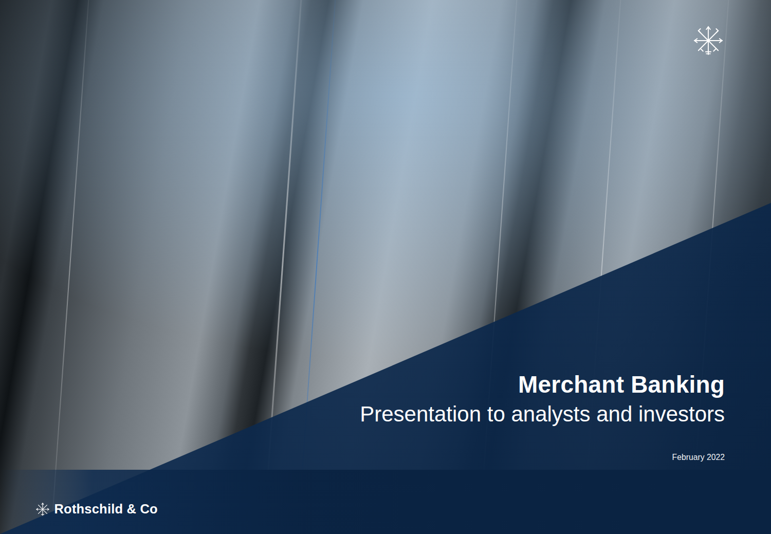Merchant Banking
Presentation to analysts and investors
February 2022
Rothschild & Co